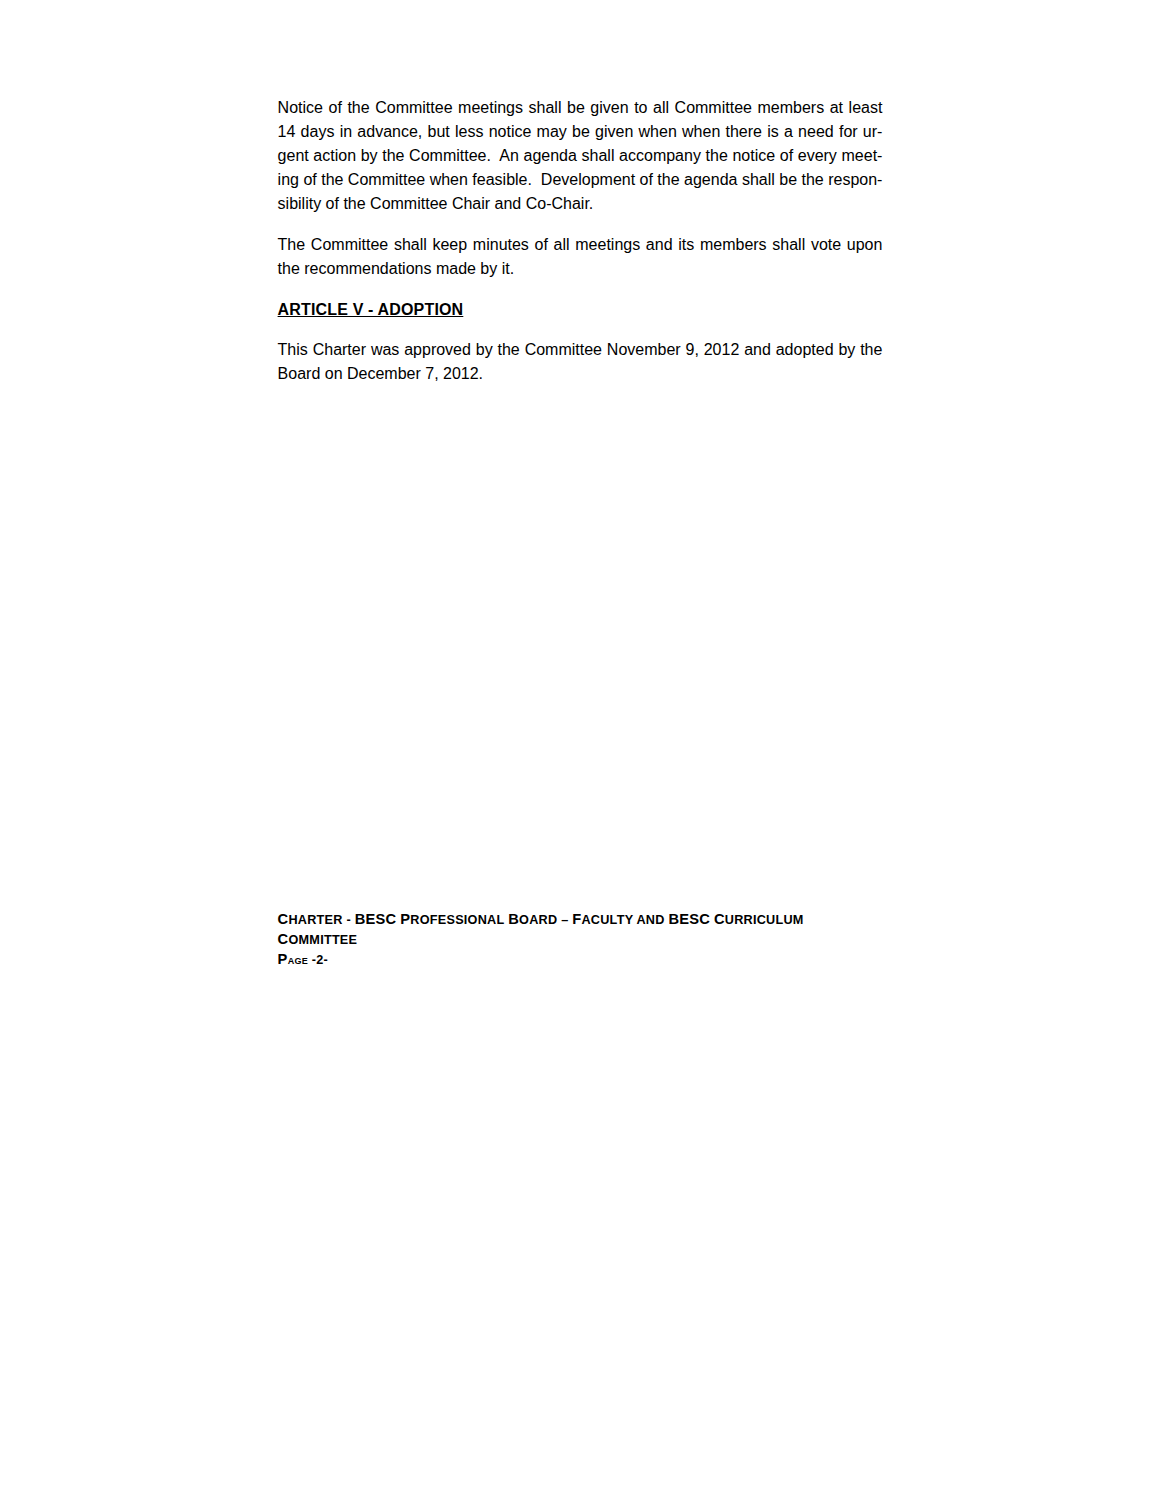Notice of the Committee meetings shall be given to all Committee members at least 14 days in advance, but less notice may be given when when there is a need for urgent action by the Committee. An agenda shall accompany the notice of every meeting of the Committee when feasible. Development of the agenda shall be the responsibility of the Committee Chair and Co-Chair.
The Committee shall keep minutes of all meetings and its members shall vote upon the recommendations made by it.
Article V - Adoption
This Charter was approved by the Committee November 9, 2012 and adopted by the Board on December 7, 2012.
Charter - BESC Professional Board – Faculty and BESC Curriculum Committee
Page -2-